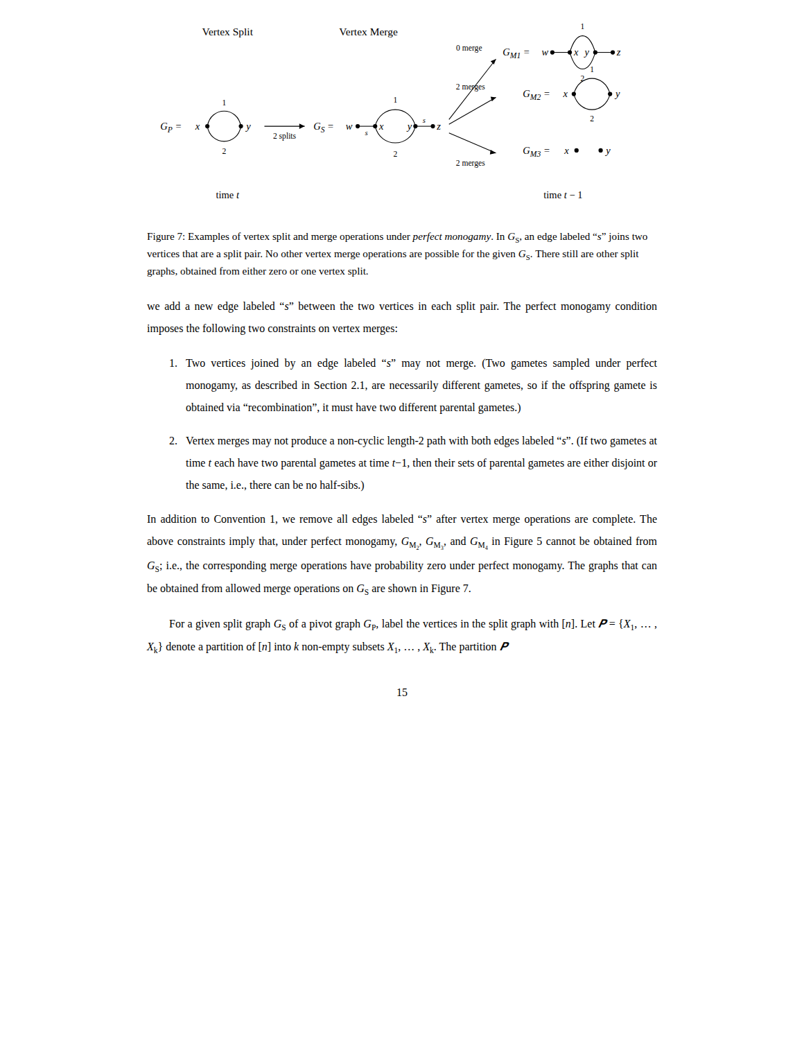Vertex Split Vertex Merge GP = x y 1 2 2 splits GS = w s x 1 2 y s z 0 merge 2 merges 2 merges GM1 = w x y z 1 2 GM2 = x y 1 2 GM3 = x y time t time t − 1
Figure 7: Examples of vertex split and merge operations under perfect monogamy. In GS, an edge labeled “s” joins two vertices that are a split pair. No other vertex merge operations are possible for the given GS. There still are other split graphs, obtained from either zero or one vertex split.
we add a new edge labeled “s” between the two vertices in each split pair. The perfect monogamy condition imposes the following two constraints on vertex merges:
Two vertices joined by an edge labeled “s” may not merge. (Two gametes sampled under perfect monogamy, as described in Section 2.1, are necessarily different gametes, so if the offspring gamete is obtained via “recombination”, it must have two different parental gametes.)
Vertex merges may not produce a non-cyclic length-2 path with both edges labeled “s”. (If two gametes at time t each have two parental gametes at time t−1, then their sets of parental gametes are either disjoint or the same, i.e., there can be no half-sibs.)
In addition to Convention 1, we remove all edges labeled “s” after vertex merge operations are complete. The above constraints imply that, under perfect monogamy, GM2, GM3, and GM4 in Figure 5 cannot be obtained from GS; i.e., the corresponding merge operations have probability zero under perfect monogamy. The graphs that can be obtained from allowed merge operations on GS are shown in Figure 7.
For a given split graph GS of a pivot graph GP, label the vertices in the split graph with [n]. Let 𝑷 = {X1, … , Xk} denote a partition of [n] into k non-empty subsets X1, … , Xk. The partition 𝑷
15